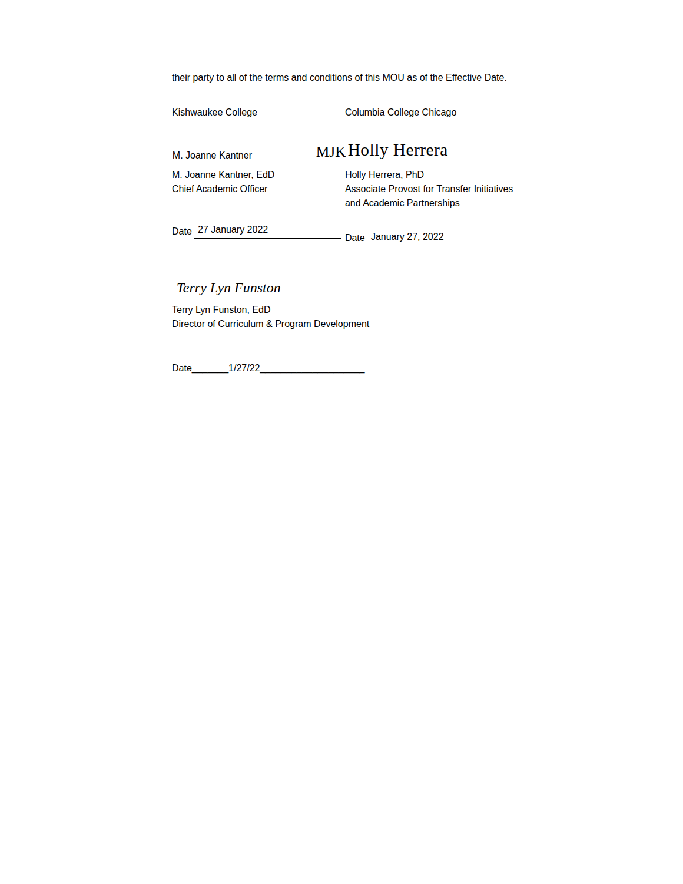their party to all of the terms and conditions of this MOU as of the Effective Date.
| Kishwaukee College M. Joanne Kantner MJK M. Joanne Kantner, EdD Chief Academic Officer Date 27 January 2022 | Columbia College Chicago Holly Herrera Holly Herrera, PhD Associate Provost for Transfer Initiatives and Academic Partnerships Date January 27, 2022 |
Terry Lyn Funston
Terry Lyn Funston, EdD
Director of Curriculum & Program Development
Date_______1/27/22____________________